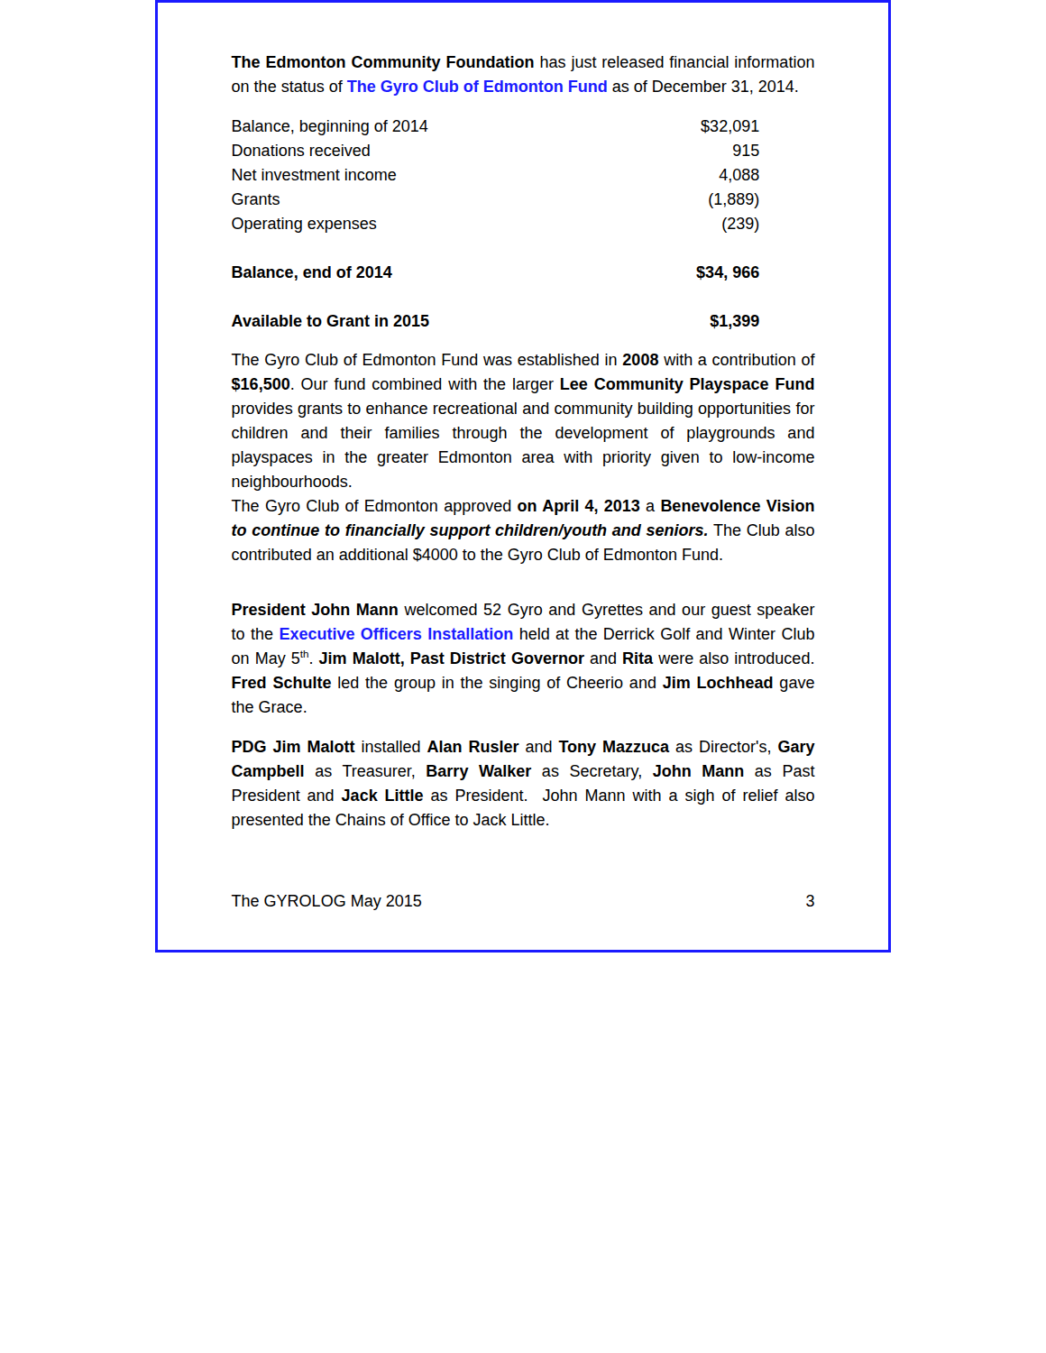The Edmonton Community Foundation has just released financial information on the status of The Gyro Club of Edmonton Fund as of December 31, 2014.
| Balance, beginning of 2014 | $32,091 |
| Donations received | 915 |
| Net investment income | 4,088 |
| Grants | (1,889) |
| Operating expenses | (239) |
| Balance, end of 2014 | $34, 966 |
| Available to Grant in 2015 | $1,399 |
The Gyro Club of Edmonton Fund was established in 2008 with a contribution of $16,500. Our fund combined with the larger Lee Community Playspace Fund provides grants to enhance recreational and community building opportunities for children and their families through the development of playgrounds and playspaces in the greater Edmonton area with priority given to low-income neighbourhoods.
The Gyro Club of Edmonton approved on April 4, 2013 a Benevolence Vision to continue to financially support children/youth and seniors. The Club also contributed an additional $4000 to the Gyro Club of Edmonton Fund.
President John Mann welcomed 52 Gyro and Gyrettes and our guest speaker to the Executive Officers Installation held at the Derrick Golf and Winter Club on May 5th. Jim Malott, Past District Governor and Rita were also introduced. Fred Schulte led the group in the singing of Cheerio and Jim Lochhead gave the Grace.
PDG Jim Malott installed Alan Rusler and Tony Mazzuca as Director's, Gary Campbell as Treasurer, Barry Walker as Secretary, John Mann as Past President and Jack Little as President. John Mann with a sigh of relief also presented the Chains of Office to Jack Little.
The GYROLOG May 2015 3